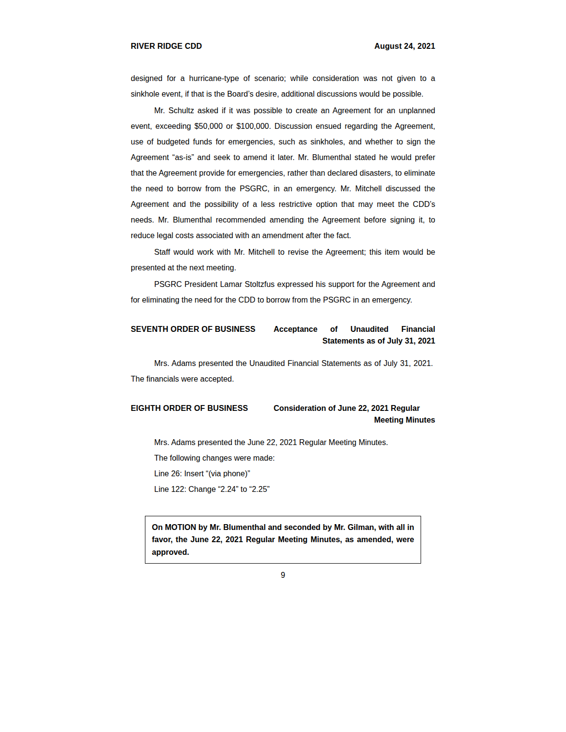RIVER RIDGE CDD
August 24, 2021
designed for a hurricane-type of scenario; while consideration was not given to a sinkhole event, if that is the Board’s desire, additional discussions would be possible.
Mr. Schultz asked if it was possible to create an Agreement for an unplanned event, exceeding $50,000 or $100,000. Discussion ensued regarding the Agreement, use of budgeted funds for emergencies, such as sinkholes, and whether to sign the Agreement “as-is” and seek to amend it later. Mr. Blumenthal stated he would prefer that the Agreement provide for emergencies, rather than declared disasters, to eliminate the need to borrow from the PSGRC, in an emergency. Mr. Mitchell discussed the Agreement and the possibility of a less restrictive option that may meet the CDD’s needs. Mr. Blumenthal recommended amending the Agreement before signing it, to reduce legal costs associated with an amendment after the fact.
Staff would work with Mr. Mitchell to revise the Agreement; this item would be presented at the next meeting.
PSGRC President Lamar Stoltzfus expressed his support for the Agreement and for eliminating the need for the CDD to borrow from the PSGRC in an emergency.
SEVENTH ORDER OF BUSINESS
Acceptance of Unaudited Financial
Statements as of July 31, 2021
Mrs. Adams presented the Unaudited Financial Statements as of July 31, 2021. The financials were accepted.
EIGHTH ORDER OF BUSINESS
Consideration of June 22, 2021 Regular
Meeting Minutes
Mrs. Adams presented the June 22, 2021 Regular Meeting Minutes.
The following changes were made:
Line 26: Insert “(via phone)”
Line 122: Change “2.24” to “2.25”
On MOTION by Mr. Blumenthal and seconded by Mr. Gilman, with all in favor, the June 22, 2021 Regular Meeting Minutes, as amended, were approved.
9